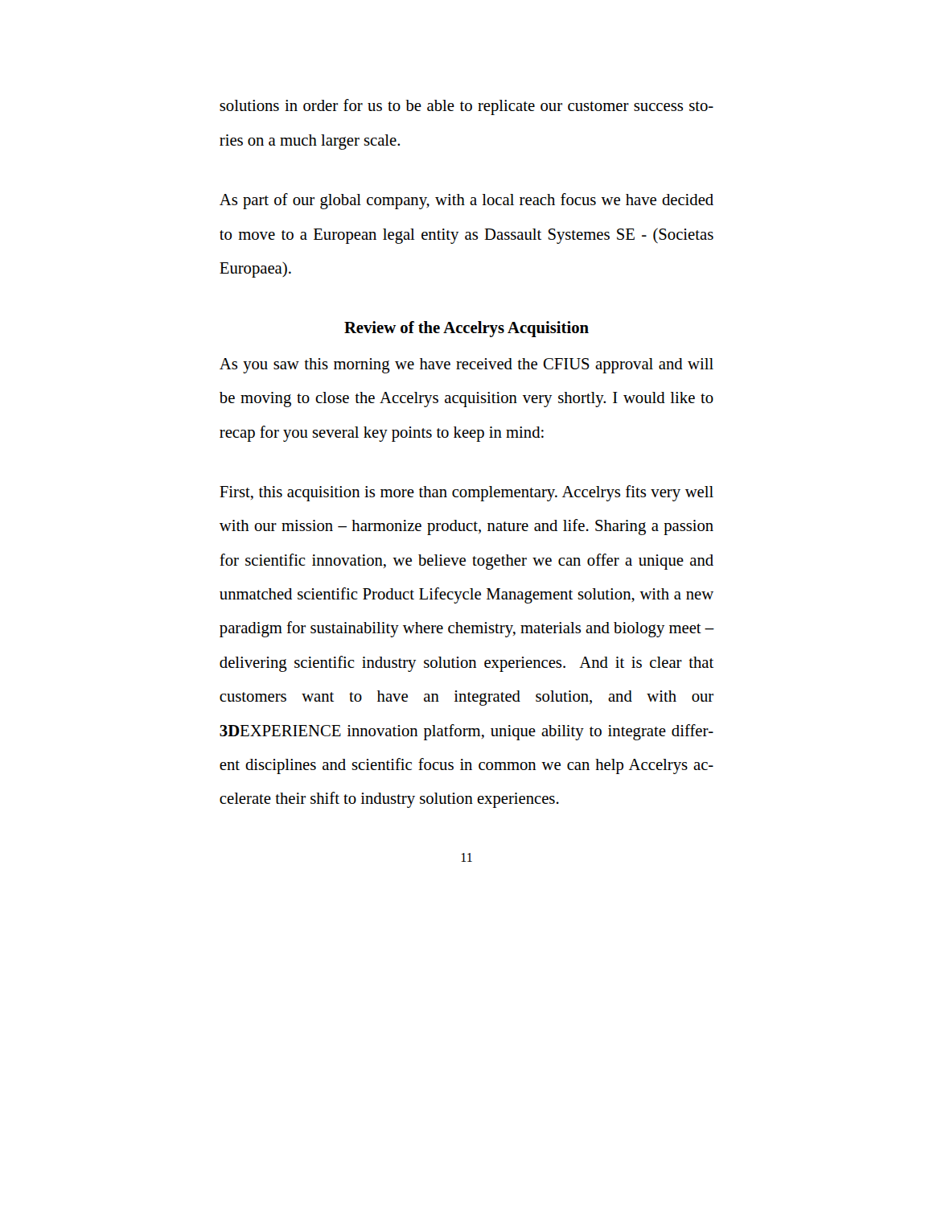solutions in order for us to be able to replicate our customer success stories on a much larger scale.
As part of our global company, with a local reach focus we have decided to move to a European legal entity as Dassault Systemes SE - (Societas Europaea).
Review of the Accelrys Acquisition
As you saw this morning we have received the CFIUS approval and will be moving to close the Accelrys acquisition very shortly. I would like to recap for you several key points to keep in mind:
First, this acquisition is more than complementary. Accelrys fits very well with our mission – harmonize product, nature and life. Sharing a passion for scientific innovation, we believe together we can offer a unique and unmatched scientific Product Lifecycle Management solution, with a new paradigm for sustainability where chemistry, materials and biology meet – delivering scientific industry solution experiences. And it is clear that customers want to have an integrated solution, and with our 3DEXPERIENCE innovation platform, unique ability to integrate different disciplines and scientific focus in common we can help Accelrys accelerate their shift to industry solution experiences.
11